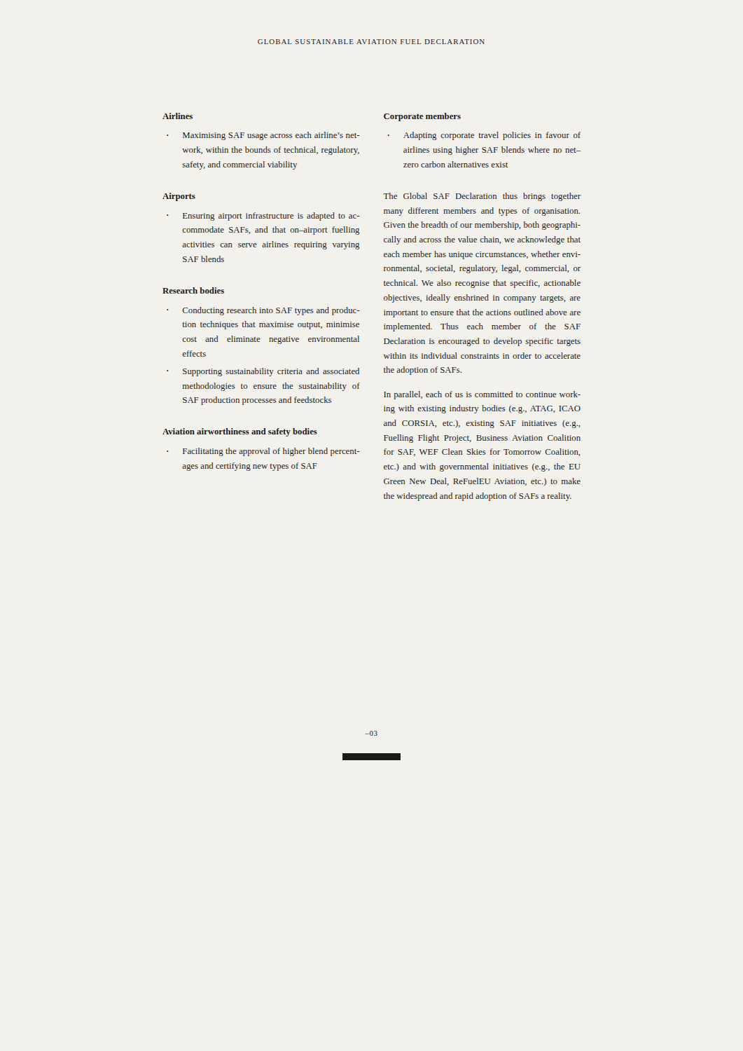Global Sustainable Aviation Fuel Declaration
Airlines
Maximising SAF usage across each airline’s network, within the bounds of technical, regulatory, safety, and commercial viability
Airports
Ensuring airport infrastructure is adapted to accommodate SAFs, and that on–airport fuelling activities can serve airlines requiring varying SAF blends
Research bodies
Conducting research into SAF types and production techniques that maximise output, minimise cost and eliminate negative environmental effects
Supporting sustainability criteria and associated methodologies to ensure the sustainability of SAF production processes and feedstocks
Aviation airworthiness and safety bodies
Facilitating the approval of higher blend percentages and certifying new types of SAF
Corporate members
Adapting corporate travel policies in favour of airlines using higher SAF blends where no net–zero carbon alternatives exist
The Global SAF Declaration thus brings together many different members and types of organisation. Given the breadth of our membership, both geographically and across the value chain, we acknowledge that each member has unique circumstances, whether environmental, societal, regulatory, legal, commercial, or technical. We also recognise that specific, actionable objectives, ideally enshrined in company targets, are important to ensure that the actions outlined above are implemented. Thus each member of the SAF Declaration is encouraged to develop specific targets within its individual constraints in order to accelerate the adoption of SAFs.
In parallel, each of us is committed to continue working with existing industry bodies (e.g., ATAG, ICAO and CORSIA, etc.), existing SAF initiatives (e.g., Fuelling Flight Project, Business Aviation Coalition for SAF, WEF Clean Skies for Tomorrow Coalition, etc.) and with governmental initiatives (e.g., the EU Green New Deal, ReFuelEU Aviation, etc.) to make the widespread and rapid adoption of SAFs a reality.
–03